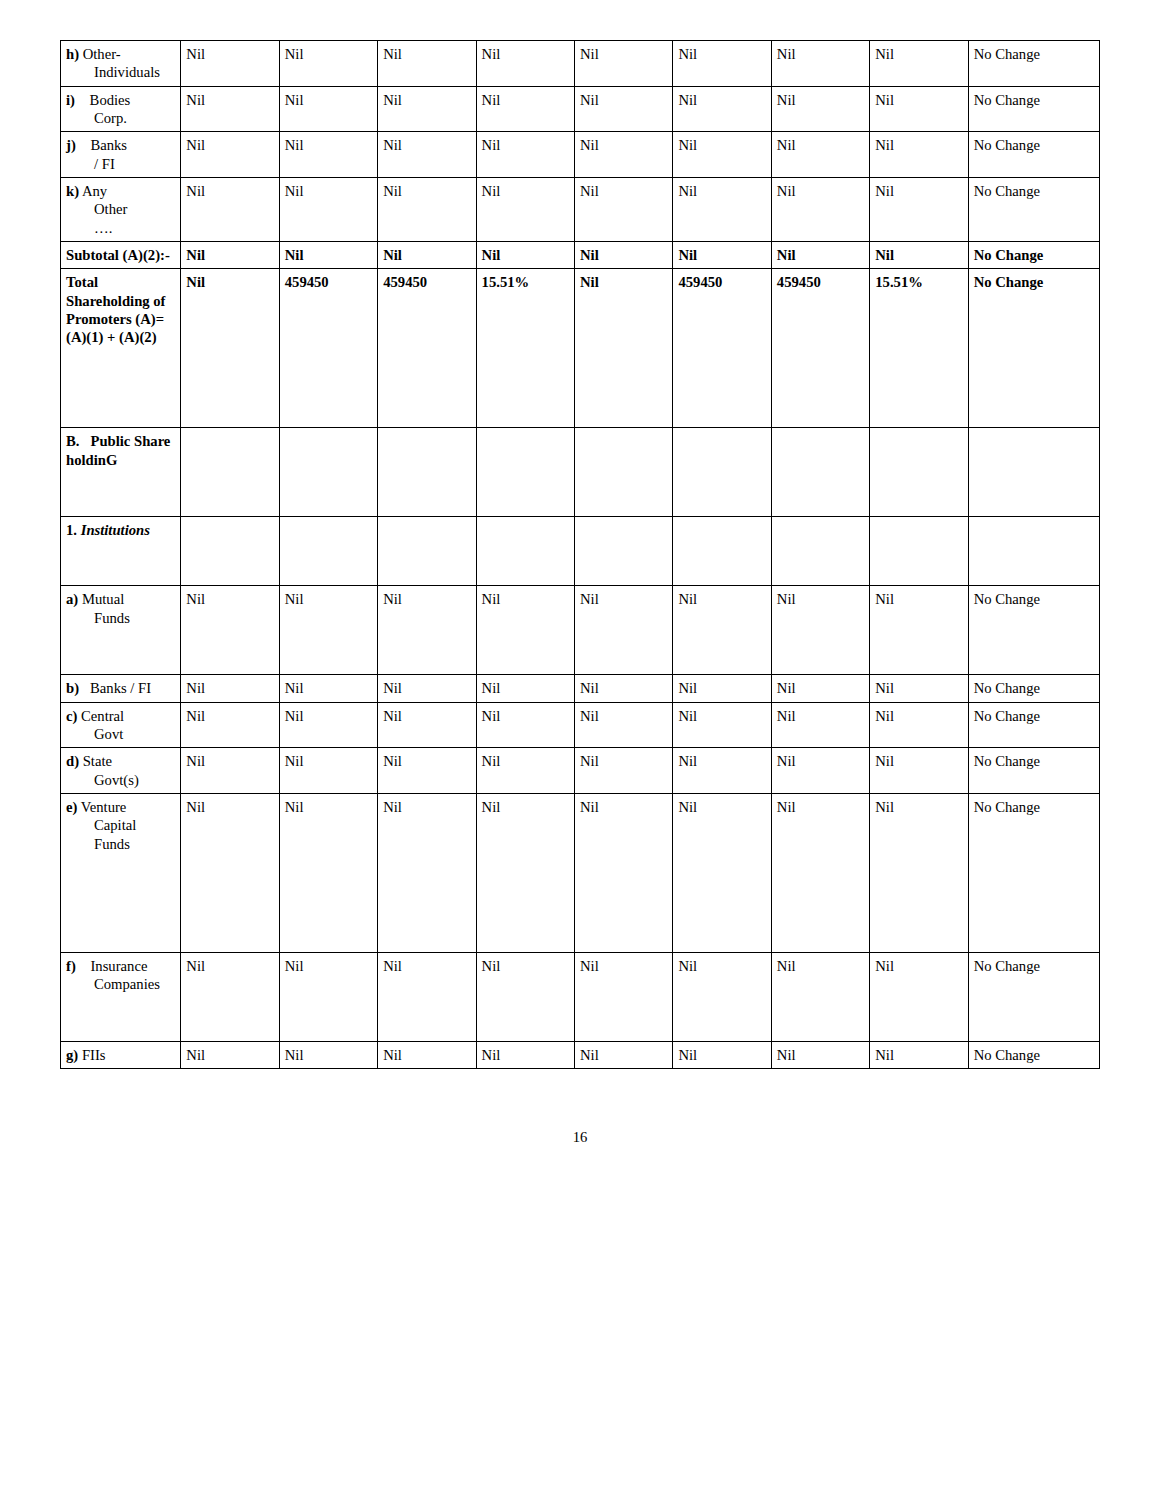| h) Other- Individuals | Nil | Nil | Nil | Nil | Nil | Nil | Nil | Nil | No Change |
| i) Bodies Corp. | Nil | Nil | Nil | Nil | Nil | Nil | Nil | Nil | No Change |
| j) Banks / FI | Nil | Nil | Nil | Nil | Nil | Nil | Nil | Nil | No Change |
| k) Any Other …. | Nil | Nil | Nil | Nil | Nil | Nil | Nil | Nil | No Change |
| Subtotal (A)(2):- | Nil | Nil | Nil | Nil | Nil | Nil | Nil | Nil | No Change |
| Total Shareholding of Promoters (A)=(A)(1) + (A)(2) | Nil | 459450 | 459450 | 15.51% | Nil | 459450 | 459450 | 15.51% | No Change |
| B. Public Share holdinG | | | | | | | | | |
| 1. Institutions | | | | | | | | | |
| a) Mutual Funds | Nil | Nil | Nil | Nil | Nil | Nil | Nil | Nil | No Change |
| b) Banks / FI | Nil | Nil | Nil | Nil | Nil | Nil | Nil | Nil | No Change |
| c) Central Govt | Nil | Nil | Nil | Nil | Nil | Nil | Nil | Nil | No Change |
| d) State Govt(s) | Nil | Nil | Nil | Nil | Nil | Nil | Nil | Nil | No Change |
| e) Venture Capital Funds | Nil | Nil | Nil | Nil | Nil | Nil | Nil | Nil | No Change |
| f) Insurance Companies | Nil | Nil | Nil | Nil | Nil | Nil | Nil | Nil | No Change |
| g) FIIs | Nil | Nil | Nil | Nil | Nil | Nil | Nil | Nil | No Change |
16